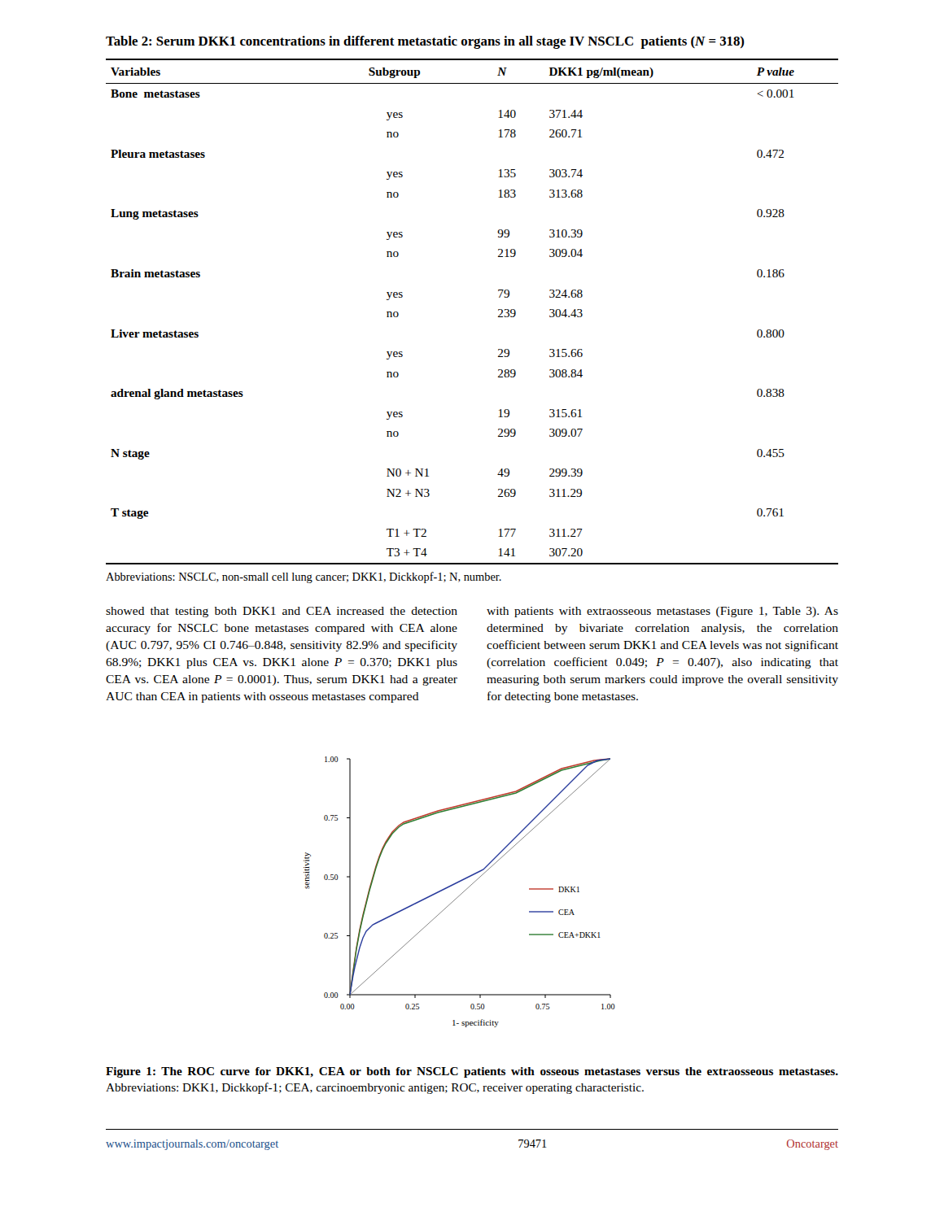Table 2: Serum DKK1 concentrations in different metastatic organs in all stage IV NSCLC patients (N = 318)
| Variables | Subgroup | N | DKK1 pg/ml(mean) | P value |
| --- | --- | --- | --- | --- |
| Bone metastases | | | | < 0.001 |
| | yes | 140 | 371.44 | |
| | no | 178 | 260.71 | |
| Pleura metastases | | | | 0.472 |
| | yes | 135 | 303.74 | |
| | no | 183 | 313.68 | |
| Lung metastases | | | | 0.928 |
| | yes | 99 | 310.39 | |
| | no | 219 | 309.04 | |
| Brain metastases | | | | 0.186 |
| | yes | 79 | 324.68 | |
| | no | 239 | 304.43 | |
| Liver metastases | | | | 0.800 |
| | yes | 29 | 315.66 | |
| | no | 289 | 308.84 | |
| adrenal gland metastases | | | | 0.838 |
| | yes | 19 | 315.61 | |
| | no | 299 | 309.07 | |
| N stage | | | | 0.455 |
| | N0 + N1 | 49 | 299.39 | |
| | N2 + N3 | 269 | 311.29 | |
| T stage | | | | 0.761 |
| | T1 + T2 | 177 | 311.27 | |
| | T3 + T4 | 141 | 307.20 | |
Abbreviations: NSCLC, non-small cell lung cancer; DKK1, Dickkopf-1; N, number.
showed that testing both DKK1 and CEA increased the detection accuracy for NSCLC bone metastases compared with CEA alone (AUC 0.797, 95% CI 0.746–0.848, sensitivity 82.9% and specificity 68.9%; DKK1 plus CEA vs. DKK1 alone P = 0.370; DKK1 plus CEA vs. CEA alone P = 0.0001). Thus, serum DKK1 had a greater AUC than CEA in patients with osseous metastases compared
with patients with extraosseous metastases (Figure 1, Table 3). As determined by bivariate correlation analysis, the correlation coefficient between serum DKK1 and CEA levels was not significant (correlation coefficient 0.049; P = 0.407), also indicating that measuring both serum markers could improve the overall sensitivity for detecting bone metastases.
0.00 0.25 0.50 0.75 1.00 0.00 0.25 0.50 0.75 1.00 sensitivity 1- specificity DKK1 CEA CEA+DKK1
Figure 1: The ROC curve for DKK1, CEA or both for NSCLC patients with osseous metastases versus the extraosseous metastases. Abbreviations: DKK1, Dickkopf-1; CEA, carcinoembryonic antigen; ROC, receiver operating characteristic.
www.impactjournals.com/oncotarget
79471
Oncotarget